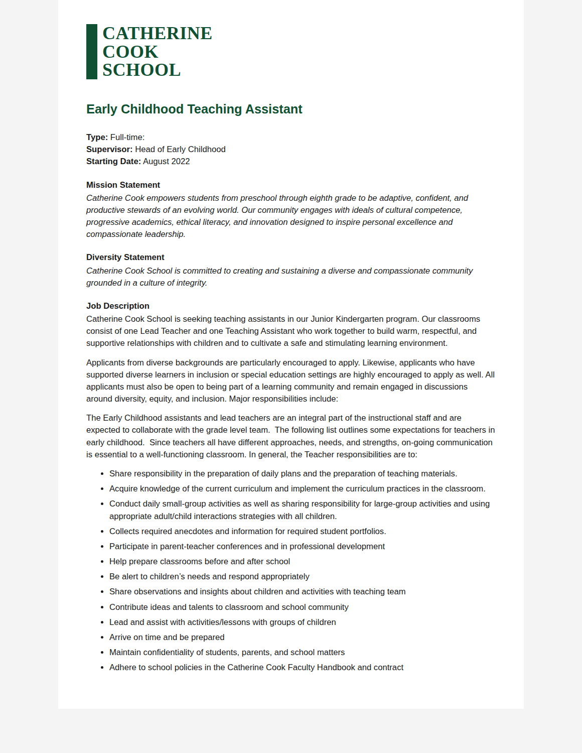Catherine
Cook
School
Early Childhood Teaching Assistant
Type: Full-time:
Supervisor: Head of Early Childhood
Starting Date: August 2022
Mission Statement
Catherine Cook empowers students from preschool through eighth grade to be adaptive, confident, and productive stewards of an evolving world. Our community engages with ideals of cultural competence, progressive academics, ethical literacy, and innovation designed to inspire personal excellence and compassionate leadership.
Diversity Statement
Catherine Cook School is committed to creating and sustaining a diverse and compassionate community grounded in a culture of integrity.
Job Description
Catherine Cook School is seeking teaching assistants in our Junior Kindergarten program. Our classrooms consist of one Lead Teacher and one Teaching Assistant who work together to build warm, respectful, and supportive relationships with children and to cultivate a safe and stimulating learning environment.
Applicants from diverse backgrounds are particularly encouraged to apply. Likewise, applicants who have supported diverse learners in inclusion or special education settings are highly encouraged to apply as well. All applicants must also be open to being part of a learning community and remain engaged in discussions around diversity, equity, and inclusion. Major responsibilities include:
The Early Childhood assistants and lead teachers are an integral part of the instructional staff and are expected to collaborate with the grade level team. The following list outlines some expectations for teachers in early childhood. Since teachers all have different approaches, needs, and strengths, on-going communication is essential to a well-functioning classroom. In general, the Teacher responsibilities are to:
Share responsibility in the preparation of daily plans and the preparation of teaching materials.
Acquire knowledge of the current curriculum and implement the curriculum practices in the classroom.
Conduct daily small-group activities as well as sharing responsibility for large-group activities and using appropriate adult/child interactions strategies with all children.
Collects required anecdotes and information for required student portfolios.
Participate in parent-teacher conferences and in professional development
Help prepare classrooms before and after school
Be alert to children’s needs and respond appropriately
Share observations and insights about children and activities with teaching team
Contribute ideas and talents to classroom and school community
Lead and assist with activities/lessons with groups of children
Arrive on time and be prepared
Maintain confidentiality of students, parents, and school matters
Adhere to school policies in the Catherine Cook Faculty Handbook and contract